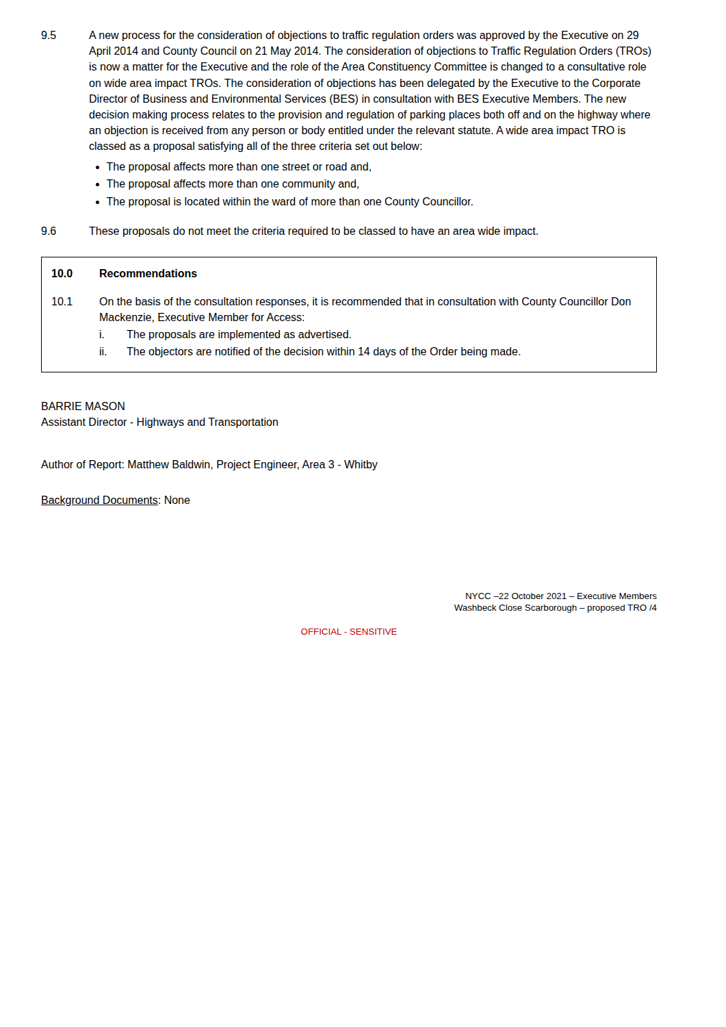9.5
A new process for the consideration of objections to traffic regulation orders was approved by the Executive on 29 April 2014 and County Council on 21 May 2014. The consideration of objections to Traffic Regulation Orders (TROs) is now a matter for the Executive and the role of the Area Constituency Committee is changed to a consultative role on wide area impact TROs. The consideration of objections has been delegated by the Executive to the Corporate Director of Business and Environmental Services (BES) in consultation with BES Executive Members. The new decision making process relates to the provision and regulation of parking places both off and on the highway where an objection is received from any person or body entitled under the relevant statute. A wide area impact TRO is classed as a proposal satisfying all of the three criteria set out below:
The proposal affects more than one street or road and,
The proposal affects more than one community and,
The proposal is located within the ward of more than one County Councillor.
9.6
These proposals do not meet the criteria required to be classed to have an area wide impact.
10.0
Recommendations
10.1
On the basis of the consultation responses, it is recommended that in consultation with County Councillor Don Mackenzie, Executive Member for Access:
i.
The proposals are implemented as advertised.
ii.
The objectors are notified of the decision within 14 days of the Order being made.
BARRIE MASON
Assistant Director - Highways and Transportation
Author of Report: Matthew Baldwin, Project Engineer, Area 3 - Whitby
Background Documents: None
NYCC –22 October 2021 – Executive Members
Washbeck Close Scarborough – proposed TRO /4
OFFICIAL - SENSITIVE